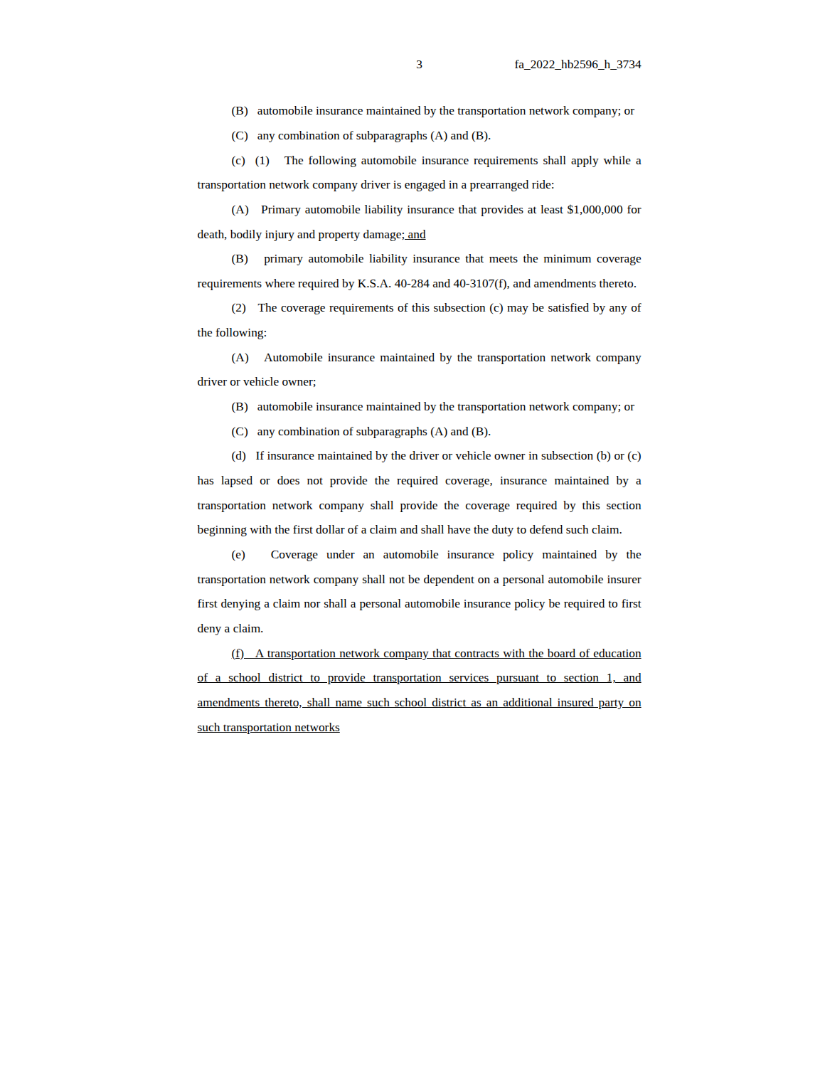3 fa_2022_hb2596_h_3734
(B) automobile insurance maintained by the transportation network company; or
(C) any combination of subparagraphs (A) and (B).
(c) (1) The following automobile insurance requirements shall apply while a transportation network company driver is engaged in a prearranged ride:
(A) Primary automobile liability insurance that provides at least $1,000,000 for death, bodily injury and property damage; and
(B) primary automobile liability insurance that meets the minimum coverage requirements where required by K.S.A. 40-284 and 40-3107(f), and amendments thereto.
(2) The coverage requirements of this subsection (c) may be satisfied by any of the following:
(A) Automobile insurance maintained by the transportation network company driver or vehicle owner;
(B) automobile insurance maintained by the transportation network company; or
(C) any combination of subparagraphs (A) and (B).
(d) If insurance maintained by the driver or vehicle owner in subsection (b) or (c) has lapsed or does not provide the required coverage, insurance maintained by a transportation network company shall provide the coverage required by this section beginning with the first dollar of a claim and shall have the duty to defend such claim.
(e) Coverage under an automobile insurance policy maintained by the transportation network company shall not be dependent on a personal automobile insurer first denying a claim nor shall a personal automobile insurance policy be required to first deny a claim.
(f) A transportation network company that contracts with the board of education of a school district to provide transportation services pursuant to section 1, and amendments thereto, shall name such school district as an additional insured party on such transportation networks